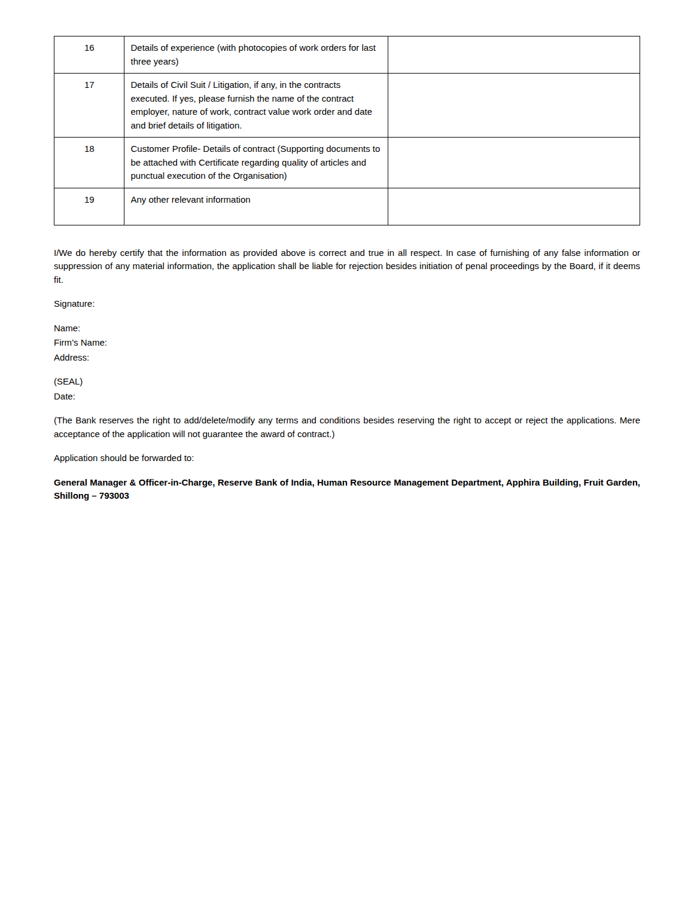| 16 | Details of experience (with photocopies of work orders for last three years) | |
| 17 | Details of Civil Suit / Litigation, if any, in the contracts executed. If yes, please furnish the name of the contract employer, nature of work, contract value work order and date and brief details of litigation. | |
| 18 | Customer Profile- Details of contract (Supporting documents to be attached with Certificate regarding quality of articles and punctual execution of the Organisation) | |
| 19 | Any other relevant information | |
I/We do hereby certify that the information as provided above is correct and true in all respect. In case of furnishing of any false information or suppression of any material information, the application shall be liable for rejection besides initiation of penal proceedings by the Board, if it deems fit.
Signature:
Name:
Firm’s Name:
Address:
(SEAL)
Date:
(The Bank reserves the right to add/delete/modify any terms and conditions besides reserving the right to accept or reject the applications. Mere acceptance of the application will not guarantee the award of contract.)
Application should be forwarded to:
General Manager & Officer-in-Charge, Reserve Bank of India, Human Resource Management Department, Apphira Building, Fruit Garden, Shillong – 793003